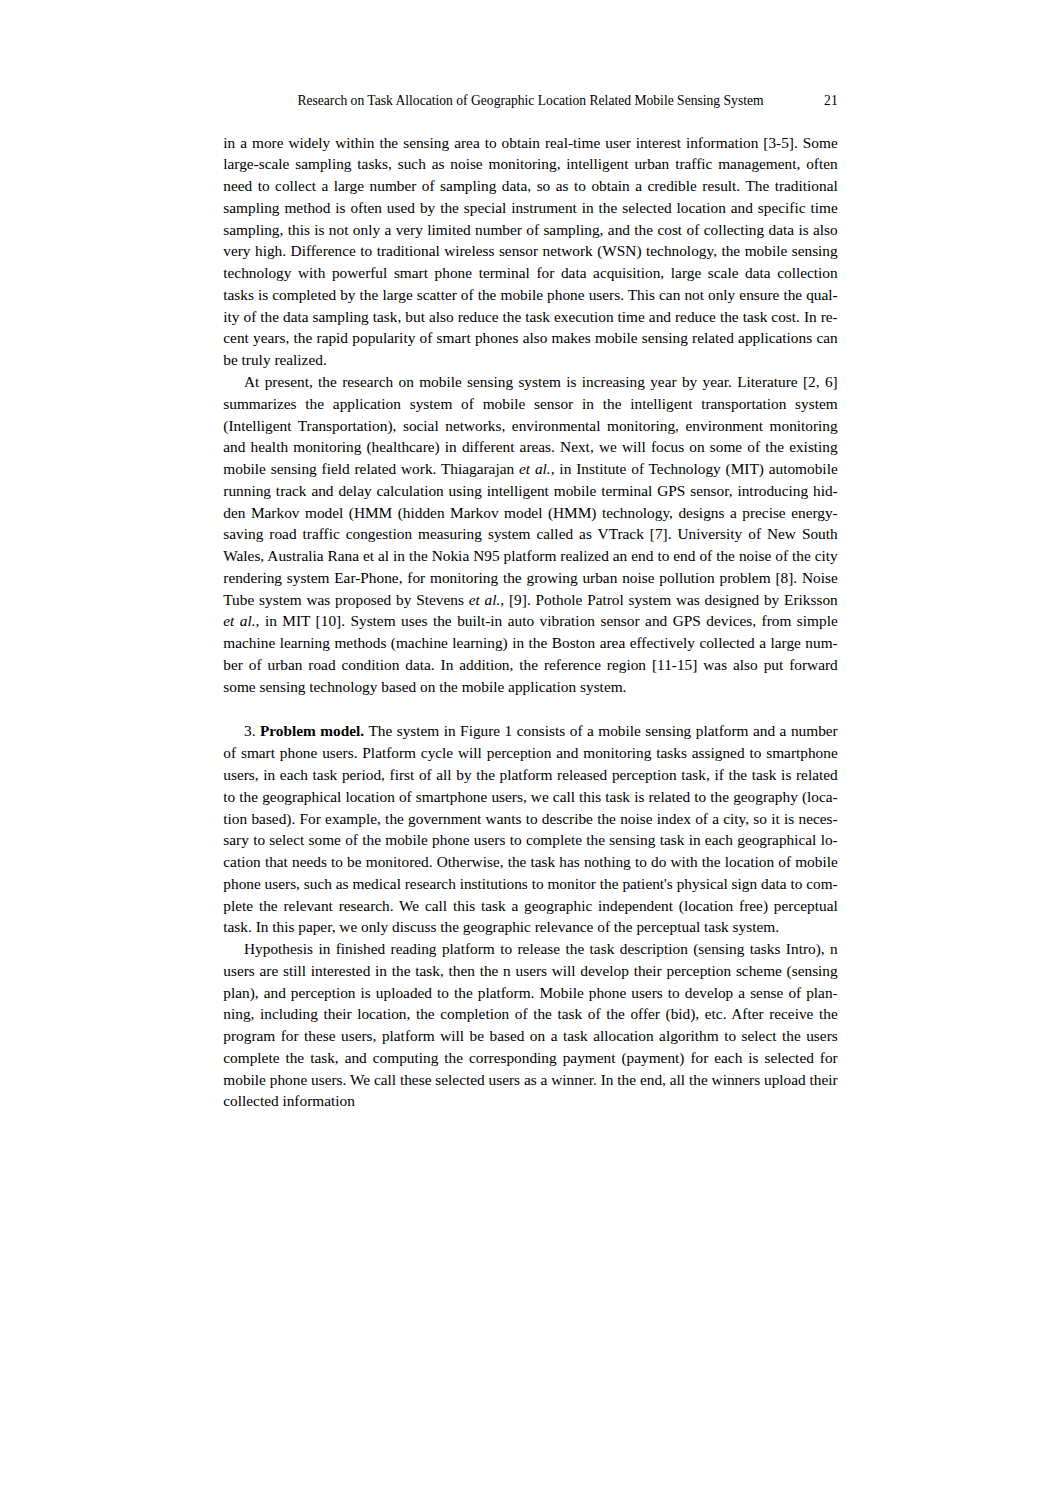Research on Task Allocation of Geographic Location Related Mobile Sensing System 21
in a more widely within the sensing area to obtain real-time user interest information [3-5]. Some large-scale sampling tasks, such as noise monitoring, intelligent urban traffic management, often need to collect a large number of sampling data, so as to obtain a credible result. The traditional sampling method is often used by the special instrument in the selected location and specific time sampling, this is not only a very limited number of sampling, and the cost of collecting data is also very high. Difference to traditional wireless sensor network (WSN) technology, the mobile sensing technology with powerful smart phone terminal for data acquisition, large scale data collection tasks is completed by the large scatter of the mobile phone users. This can not only ensure the quality of the data sampling task, but also reduce the task execution time and reduce the task cost. In recent years, the rapid popularity of smart phones also makes mobile sensing related applications can be truly realized.
At present, the research on mobile sensing system is increasing year by year. Literature [2, 6] summarizes the application system of mobile sensor in the intelligent transportation system (Intelligent Transportation), social networks, environmental monitoring, environment monitoring and health monitoring (healthcare) in different areas. Next, we will focus on some of the existing mobile sensing field related work. Thiagarajan et al., in Institute of Technology (MIT) automobile running track and delay calculation using intelligent mobile terminal GPS sensor, introducing hidden Markov model (HMM (hidden Markov model (HMM) technology, designs a precise energy-saving road traffic congestion measuring system called as VTrack [7]. University of New South Wales, Australia Rana et al in the Nokia N95 platform realized an end to end of the noise of the city rendering system Ear-Phone, for monitoring the growing urban noise pollution problem [8]. Noise Tube system was proposed by Stevens et al., [9]. Pothole Patrol system was designed by Eriksson et al., in MIT [10]. System uses the built-in auto vibration sensor and GPS devices, from simple machine learning methods (machine learning) in the Boston area effectively collected a large number of urban road condition data. In addition, the reference region [11-15] was also put forward some sensing technology based on the mobile application system.
3. Problem model. The system in Figure 1 consists of a mobile sensing platform and a number of smart phone users. Platform cycle will perception and monitoring tasks assigned to smartphone users, in each task period, first of all by the platform released perception task, if the task is related to the geographical location of smartphone users, we call this task is related to the geography (location based). For example, the government wants to describe the noise index of a city, so it is necessary to select some of the mobile phone users to complete the sensing task in each geographical location that needs to be monitored. Otherwise, the task has nothing to do with the location of mobile phone users, such as medical research institutions to monitor the patient's physical sign data to complete the relevant research. We call this task a geographic independent (location free) perceptual task. In this paper, we only discuss the geographic relevance of the perceptual task system.
Hypothesis in finished reading platform to release the task description (sensing tasks Intro), n users are still interested in the task, then the n users will develop their perception scheme (sensing plan), and perception is uploaded to the platform. Mobile phone users to develop a sense of planning, including their location, the completion of the task of the offer (bid), etc. After receive the program for these users, platform will be based on a task allocation algorithm to select the users complete the task, and computing the corresponding payment (payment) for each is selected for mobile phone users. We call these selected users as a winner. In the end, all the winners upload their collected information